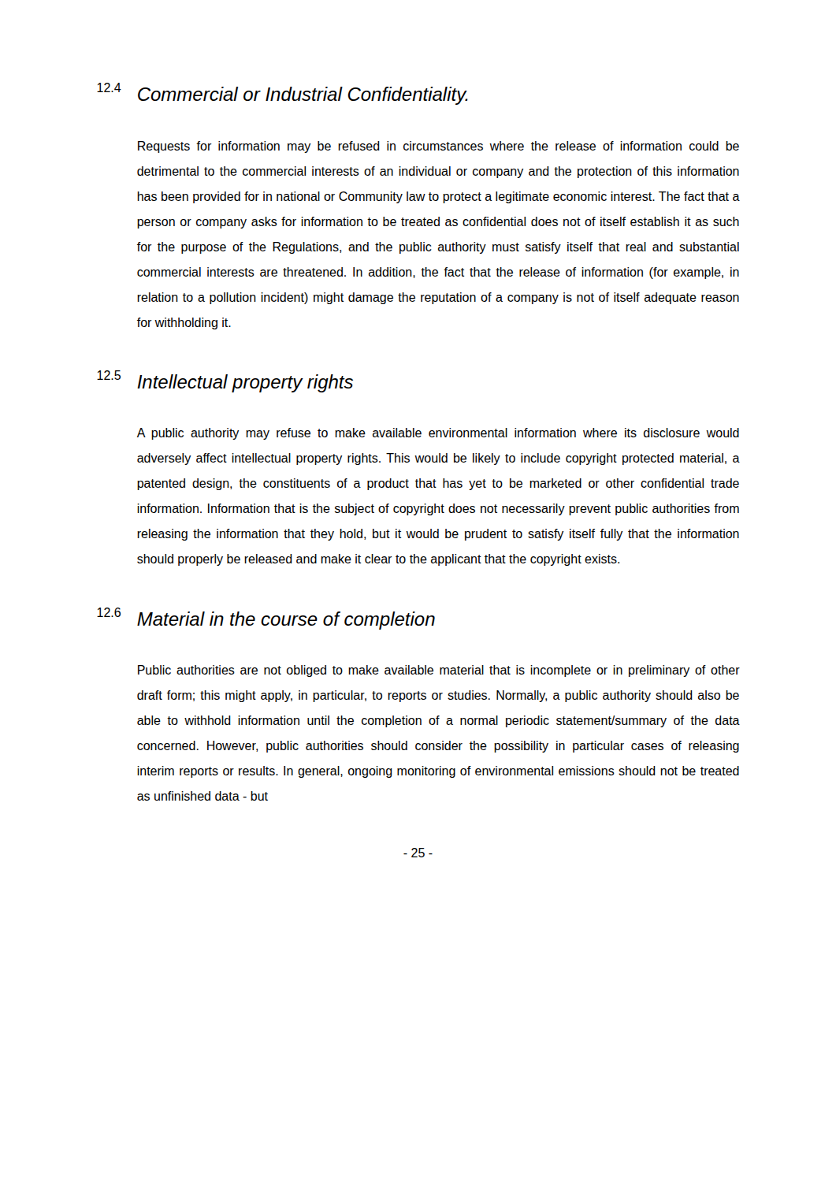12.4
Commercial or Industrial Confidentiality.
Requests for information may be refused in circumstances where the release of information could be detrimental to the commercial interests of an individual or company and the protection of this information has been provided for in national or Community law to protect a legitimate economic interest. The fact that a person or company asks for information to be treated as confidential does not of itself establish it as such for the purpose of the Regulations, and the public authority must satisfy itself that real and substantial commercial interests are threatened. In addition, the fact that the release of information (for example, in relation to a pollution incident) might damage the reputation of a company is not of itself adequate reason for withholding it.
12.5
Intellectual property rights
A public authority may refuse to make available environmental information where its disclosure would adversely affect intellectual property rights. This would be likely to include copyright protected material, a patented design, the constituents of a product that has yet to be marketed or other confidential trade information. Information that is the subject of copyright does not necessarily prevent public authorities from releasing the information that they hold, but it would be prudent to satisfy itself fully that the information should properly be released and make it clear to the applicant that the copyright exists.
12.6
Material in the course of completion
Public authorities are not obliged to make available material that is incomplete or in preliminary of other draft form; this might apply, in particular, to reports or studies. Normally, a public authority should also be able to withhold information until the completion of a normal periodic statement/summary of the data concerned. However, public authorities should consider the possibility in particular cases of releasing interim reports or results. In general, ongoing monitoring of environmental emissions should not be treated as unfinished data - but
- 25 -